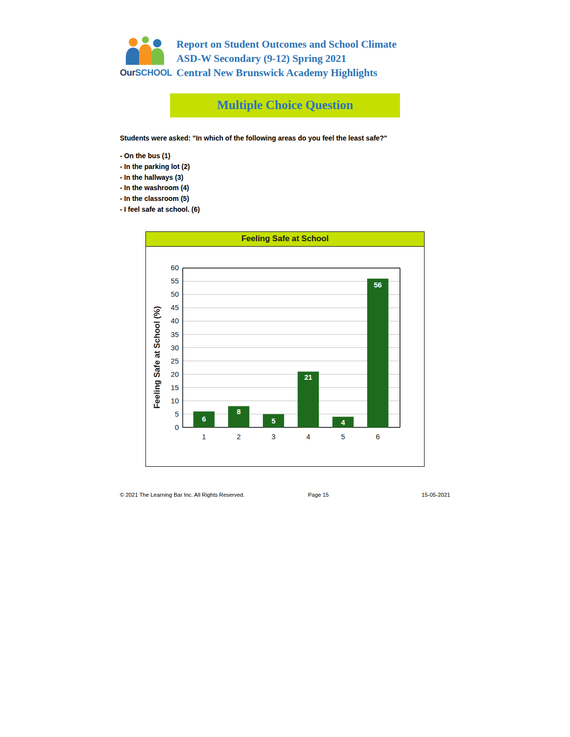Our SCHOOL
Report on Student Outcomes and School Climate
ASD-W Secondary (9-12) Spring 2021
Central New Brunswick Academy Highlights
Multiple Choice Question
Students were asked: "In which of the following areas do you feel the least safe?"
- On the bus (1)
- In the parking lot (2)
- In the hallways (3)
- In the washroom (4)
- In the classroom (5)
- I feel safe at school. (6)
Feeling Safe at School
Feeling Safe at School (%) 60 55 50 45 40 35 30 25 20 15 10 5 0 6 8 5 21 4 56 1 2 3 4 5 6
© 2021 The Learning Bar Inc. All Rights Reserved.
Page 15
15-05-2021